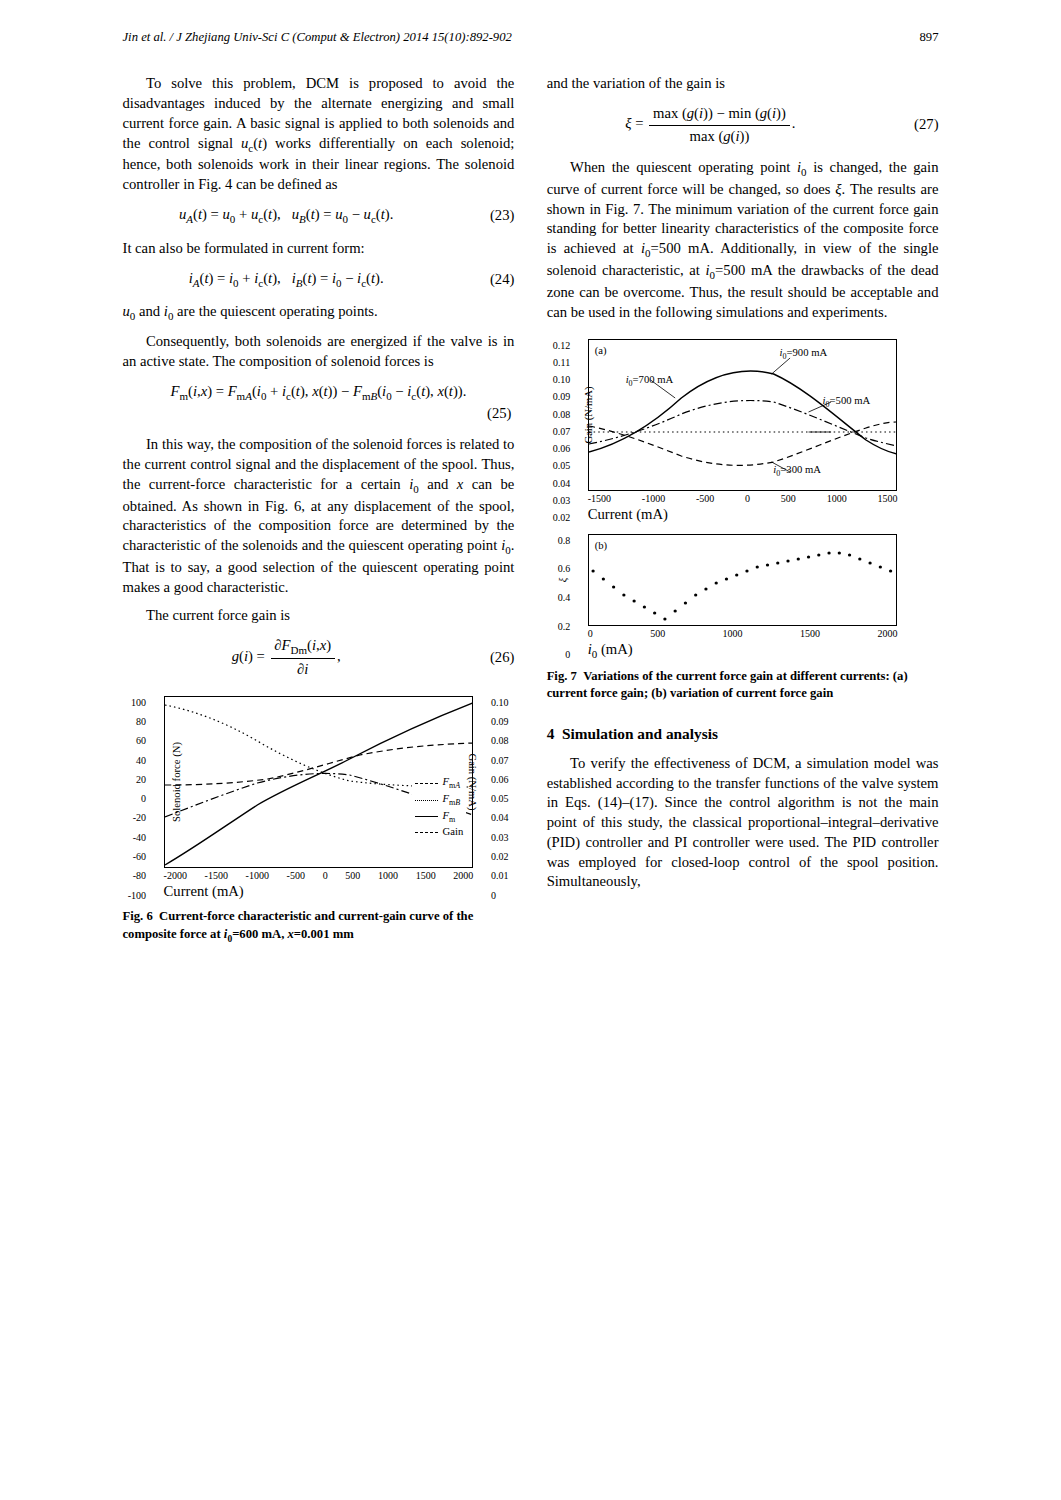Jin et al. / J Zhejiang Univ-Sci C (Comput & Electron) 2014 15(10):892-902 897
To solve this problem, DCM is proposed to avoid the disadvantages induced by the alternate energizing and small current force gain. A basic signal is applied to both solenoids and the control signal uc(t) works differentially on each solenoid; hence, both solenoids work in their linear regions. The solenoid controller in Fig. 4 can be defined as
uA(t) = u0 + uc(t), uB(t) = u0 − uc(t). (23)
It can also be formulated in current form:
iA(t) = i0 + ic(t), iB(t) = i0 − ic(t). (24)
u0 and i0 are the quiescent operating points.
Consequently, both solenoids are energized if the valve is in an active state. The composition of solenoid forces is
Fm(i,x) = FmA(i0 + ic(t), x(t)) − FmB(i0 − ic(t), x(t)).
(25)
In this way, the composition of the solenoid forces is related to the current control signal and the displacement of the spool. Thus, the current-force characteristic for a certain i0 and x can be obtained. As shown in Fig. 6, at any displacement of the spool, characteristics of the composition force are determined by the characteristic of the solenoids and the quiescent operating point i0. That is to say, a good selection of the quiescent operating point makes a good characteristic.
The current force gain is
g(i) = ∂FDm(i,x)∂i, (26)
100806040200-20-40-60-80-100
0.100.090.080.070.060.050.040.030.020.010
Solenoid force (N) Gain (N/mA)
FmA
FmB
Fm
Gain
-2000-1500-1000-5000500100015002000
Current (mA)
Fig. 6 Current-force characteristic and current-gain curve of the composite force at i0=600 mA, x=0.001 mm
and the variation of the gain is
ξ = max (g(i)) − min (g(i)) max (g(i)). (27)
When the quiescent operating point i0 is changed, the gain curve of current force will be changed, so does ξ. The results are shown in Fig. 7. The minimum variation of the current force gain standing for better linearity characteristics of the composite force is achieved at i0=500 mA. Additionally, in view of the single solenoid characteristic, at i0=500 mA the drawbacks of the dead zone can be overcome. Thus, the result should be acceptable and can be used in the following simulations and experiments.
0.120.110.100.090.080.070.060.050.040.030.02
Gain (N/mA) (a) i0=900 mA i0=700 mA i0=500 mA i0=300 mA
-1500-1000-500050010001500
Current (mA)
0.80.60.40.20
ξ (b)
0500100015002000
i0 (mA)
Fig. 7 Variations of the current force gain at different currents: (a) current force gain; (b) variation of current force gain
4 Simulation and analysis
To verify the effectiveness of DCM, a simulation model was established according to the transfer functions of the valve system in Eqs. (14)–(17). Since the control algorithm is not the main point of this study, the classical proportional–integral–derivative (PID) controller and PI controller were used. The PID controller was employed for closed-loop control of the spool position. Simultaneously,